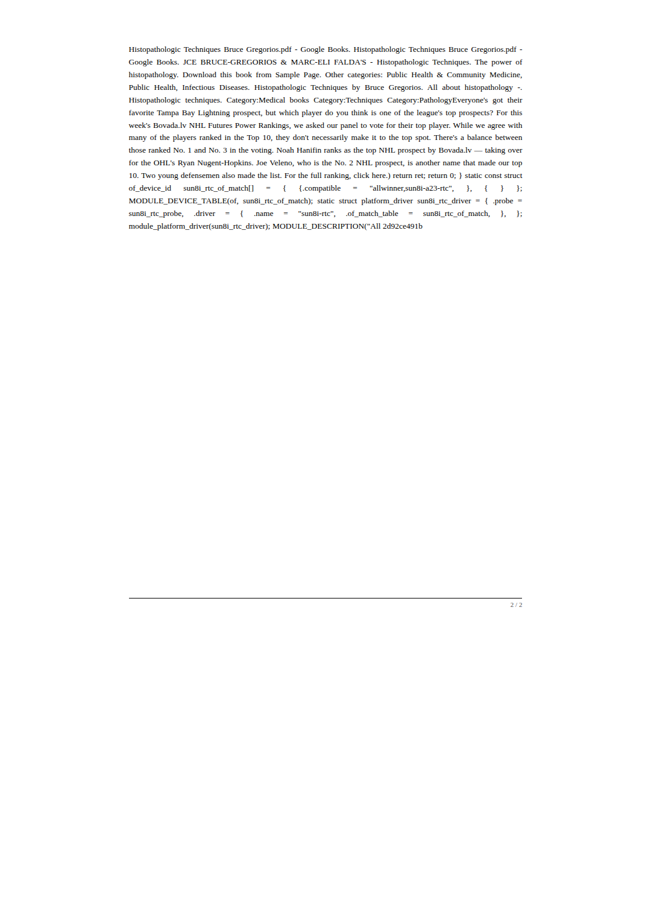Histopathologic Techniques Bruce Gregorios.pdf - Google Books. Histopathologic Techniques Bruce Gregorios.pdf - Google Books. JCE BRUCE-GREGORIOS & MARC-ELI FALDA'S - Histopathologic Techniques. The power of histopathology. Download this book from Sample Page. Other categories: Public Health & Community Medicine, Public Health, Infectious Diseases. Histopathologic Techniques by Bruce Gregorios. All about histopathology -. Histopathologic techniques. Category:Medical books Category:Techniques Category:PathologyEveryone's got their favorite Tampa Bay Lightning prospect, but which player do you think is one of the league's top prospects? For this week's Bovada.lv NHL Futures Power Rankings, we asked our panel to vote for their top player. While we agree with many of the players ranked in the Top 10, they don't necessarily make it to the top spot. There's a balance between those ranked No. 1 and No. 3 in the voting. Noah Hanifin ranks as the top NHL prospect by Bovada.lv — taking over for the OHL's Ryan Nugent-Hopkins. Joe Veleno, who is the No. 2 NHL prospect, is another name that made our top 10. Two young defensemen also made the list. For the full ranking, click here.) return ret; return 0; } static const struct of_device_id sun8i_rtc_of_match[] = { {.compatible = "allwinner,sun8i-a23-rtc", }, { } }; MODULE_DEVICE_TABLE(of, sun8i_rtc_of_match); static struct platform_driver sun8i_rtc_driver = { .probe = sun8i_rtc_probe, .driver = { .name = "sun8i-rtc", .of_match_table = sun8i_rtc_of_match, }, }; module_platform_driver(sun8i_rtc_driver); MODULE_DESCRIPTION("All 2d92ce491b
2 / 2